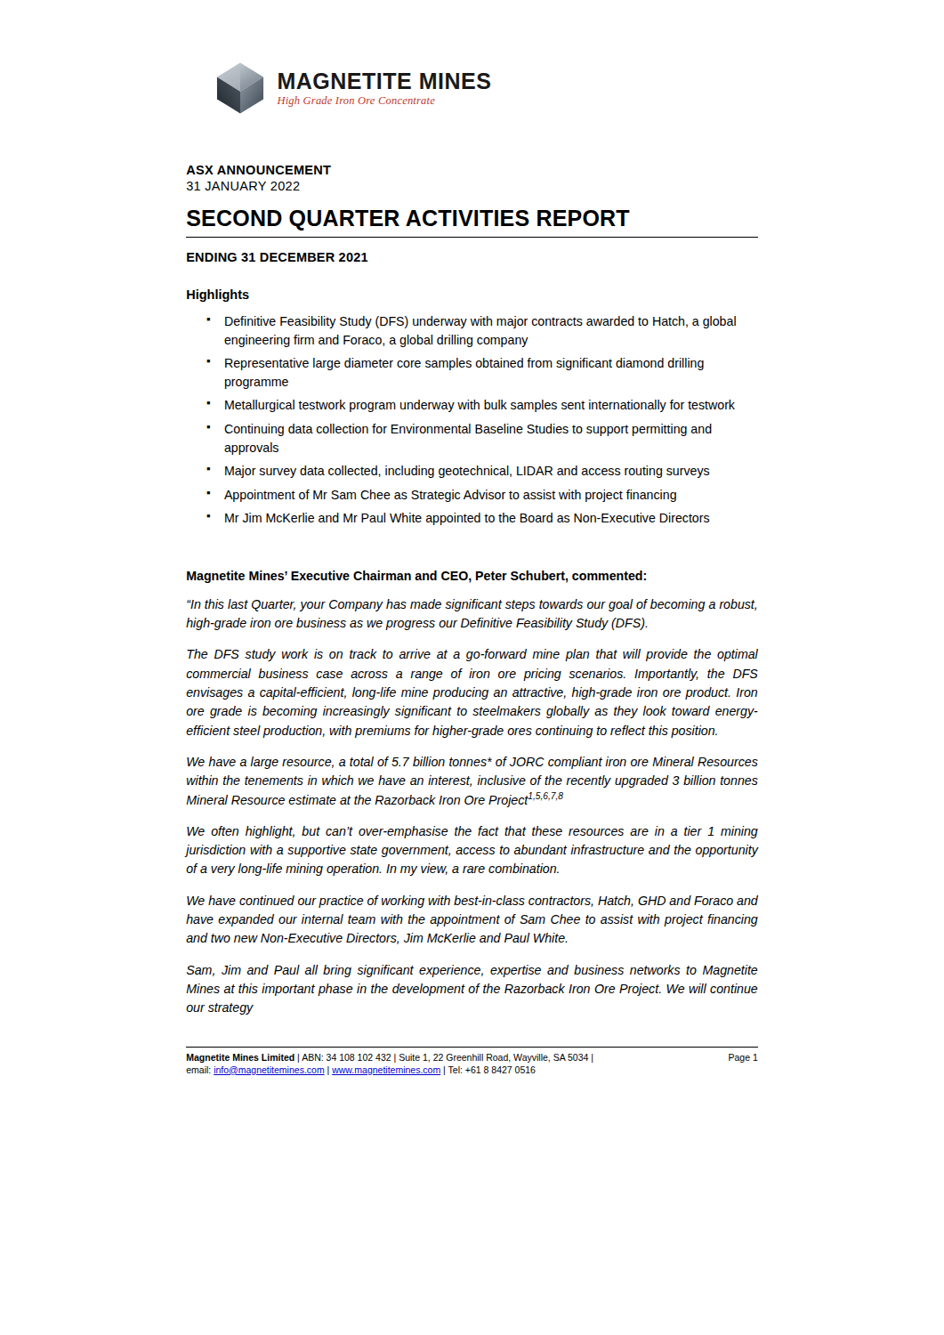MAGNETITE MINES
High Grade Iron Ore Concentrate
ASX ANNOUNCEMENT
31 JANUARY 2022
SECOND QUARTER ACTIVITIES REPORT
ENDING 31 DECEMBER 2021
Highlights
Definitive Feasibility Study (DFS) underway with major contracts awarded to Hatch, a global engineering firm and Foraco, a global drilling company
Representative large diameter core samples obtained from significant diamond drilling programme
Metallurgical testwork program underway with bulk samples sent internationally for testwork
Continuing data collection for Environmental Baseline Studies to support permitting and approvals
Major survey data collected, including geotechnical, LIDAR and access routing surveys
Appointment of Mr Sam Chee as Strategic Advisor to assist with project financing
Mr Jim McKerlie and Mr Paul White appointed to the Board as Non-Executive Directors
Magnetite Mines’ Executive Chairman and CEO, Peter Schubert, commented:
“In this last Quarter, your Company has made significant steps towards our goal of becoming a robust, high-grade iron ore business as we progress our Definitive Feasibility Study (DFS).
The DFS study work is on track to arrive at a go-forward mine plan that will provide the optimal commercial business case across a range of iron ore pricing scenarios. Importantly, the DFS envisages a capital-efficient, long-life mine producing an attractive, high-grade iron ore product. Iron ore grade is becoming increasingly significant to steelmakers globally as they look toward energy-efficient steel production, with premiums for higher-grade ores continuing to reflect this position.
We have a large resource, a total of 5.7 billion tonnes* of JORC compliant iron ore Mineral Resources within the tenements in which we have an interest, inclusive of the recently upgraded 3 billion tonnes Mineral Resource estimate at the Razorback Iron Ore Project1,5,6,7,8
We often highlight, but can’t over-emphasise the fact that these resources are in a tier 1 mining jurisdiction with a supportive state government, access to abundant infrastructure and the opportunity of a very long-life mining operation. In my view, a rare combination.
We have continued our practice of working with best-in-class contractors, Hatch, GHD and Foraco and have expanded our internal team with the appointment of Sam Chee to assist with project financing and two new Non-Executive Directors, Jim McKerlie and Paul White.
Sam, Jim and Paul all bring significant experience, expertise and business networks to Magnetite Mines at this important phase in the development of the Razorback Iron Ore Project. We will continue our strategy
Magnetite Mines Limited | ABN: 34 108 102 432 | Suite 1, 22 Greenhill Road, Wayville, SA 5034 |
email: info@magnetitemines.com | www.magnetitemines.com | Tel: +61 8 8427 0516
Page 1